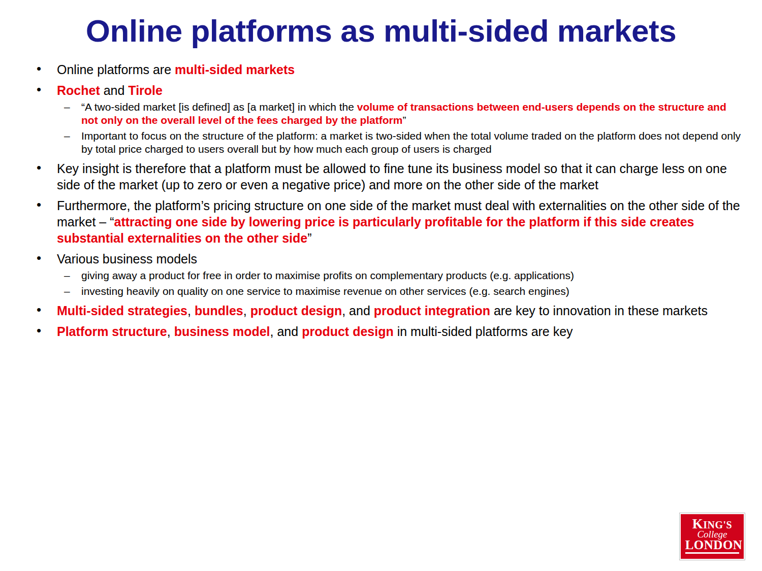Online platforms as multi-sided markets
Online platforms are multi-sided markets
Rochet and Tirole
“A two-sided market [is defined] as [a market] in which the volume of transactions between end-users depends on the structure and not only on the overall level of the fees charged by the platform”
Important to focus on the structure of the platform: a market is two-sided when the total volume traded on the platform does not depend only by total price charged to users overall but by how much each group of users is charged
Key insight is therefore that a platform must be allowed to fine tune its business model so that it can charge less on one side of the market (up to zero or even a negative price) and more on the other side of the market
Furthermore, the platform’s pricing structure on one side of the market must deal with externalities on the other side of the market – “attracting one side by lowering price is particularly profitable for the platform if this side creates substantial externalities on the other side”
Various business models
giving away a product for free in order to maximise profits on complementary products (e.g. applications)
investing heavily on quality on one service to maximise revenue on other services (e.g. search engines)
Multi-sided strategies, bundles, product design, and product integration are key to innovation in these markets
Platform structure, business model, and product design in multi-sided platforms are key
KING'S College LONDON